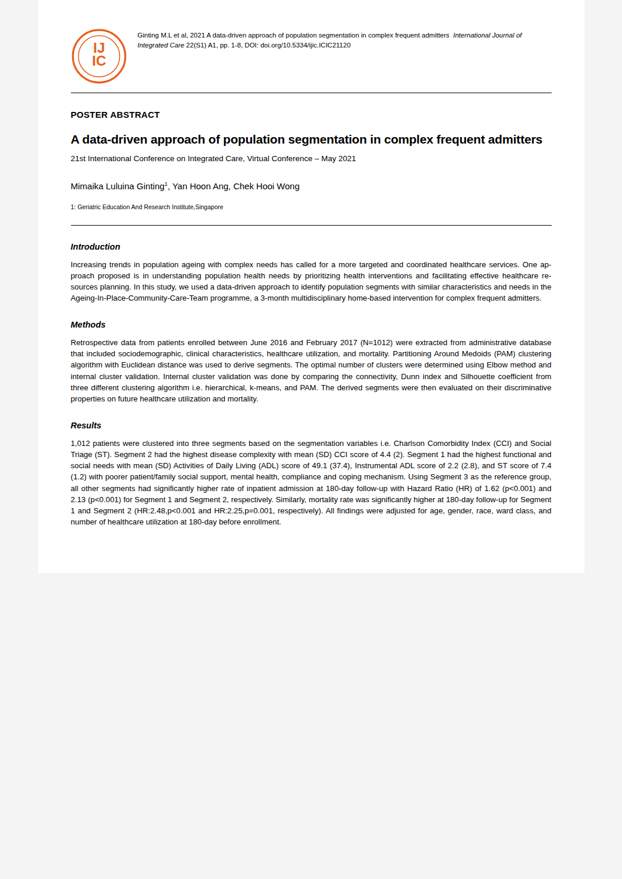IJ IC
Ginting M.L et al, 2021 A data-driven approach of population segmentation in complex frequent admitters International Journal of Integrated Care 22(S1) A1, pp. 1-8, DOI: doi.org/10.5334/ijic.ICIC21120
POSTER ABSTRACT
A data-driven approach of population segmentation in complex frequent admitters
21st International Conference on Integrated Care, Virtual Conference – May 2021
Mimaika Luluina Ginting1, Yan Hoon Ang, Chek Hooi Wong
1: Geriatric Education And Research Institute,Singapore
Introduction
Increasing trends in population ageing with complex needs has called for a more targeted and coordinated healthcare services. One approach proposed is in understanding population health needs by prioritizing health interventions and facilitating effective healthcare resources planning. In this study, we used a data-driven approach to identify population segments with similar characteristics and needs in the Ageing-In-Place-Community-Care-Team programme, a 3-month multidisciplinary home-based intervention for complex frequent admitters.
Methods
Retrospective data from patients enrolled between June 2016 and February 2017 (N=1012) were extracted from administrative database that included sociodemographic, clinical characteristics, healthcare utilization, and mortality. Partitioning Around Medoids (PAM) clustering algorithm with Euclidean distance was used to derive segments. The optimal number of clusters were determined using Elbow method and internal cluster validation. Internal cluster validation was done by comparing the connectivity, Dunn index and Silhouette coefficient from three different clustering algorithm i.e. hierarchical, k-means, and PAM. The derived segments were then evaluated on their discriminative properties on future healthcare utilization and mortality.
Results
1,012 patients were clustered into three segments based on the segmentation variables i.e. Charlson Comorbidity Index (CCI) and Social Triage (ST). Segment 2 had the highest disease complexity with mean (SD) CCI score of 4.4 (2). Segment 1 had the highest functional and social needs with mean (SD) Activities of Daily Living (ADL) score of 49.1 (37.4), Instrumental ADL score of 2.2 (2.8), and ST score of 7.4 (1.2) with poorer patient/family social support, mental health, compliance and coping mechanism. Using Segment 3 as the reference group, all other segments had significantly higher rate of inpatient admission at 180-day follow-up with Hazard Ratio (HR) of 1.62 (p<0.001) and 2.13 (p<0.001) for Segment 1 and Segment 2, respectively. Similarly, mortality rate was significantly higher at 180-day follow-up for Segment 1 and Segment 2 (HR:2.48,p<0.001 and HR:2.25,p=0.001, respectively). All findings were adjusted for age, gender, race, ward class, and number of healthcare utilization at 180-day before enrollment.